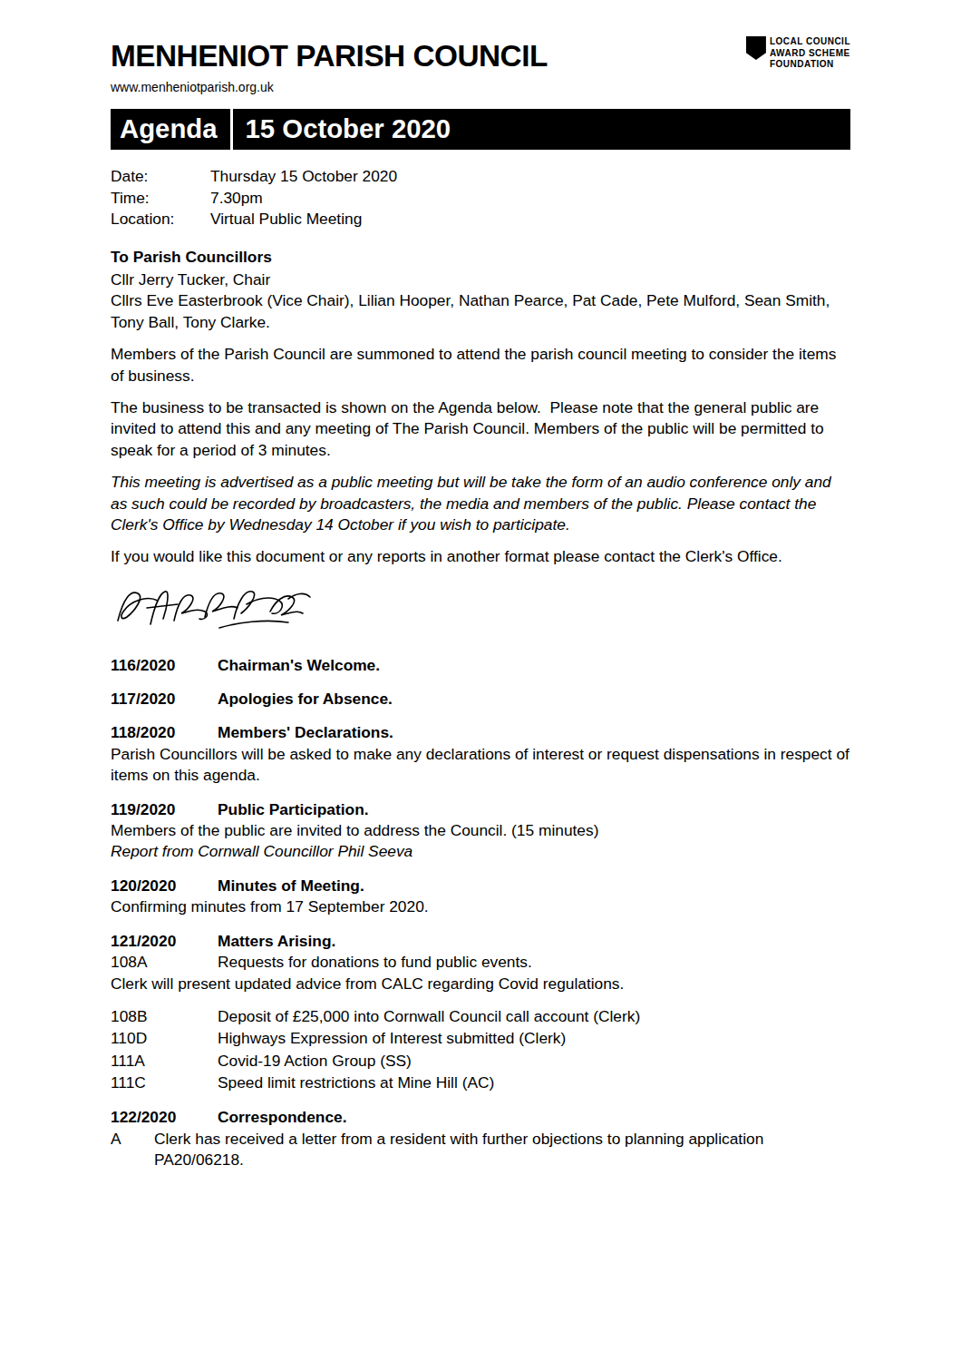MENHENIOT PARISH COUNCIL
www.menheniotparish.org.uk
LOCAL COUNCIL
AWARD SCHEME
FOUNDATION
Agenda
15 October 2020
| Date: | Thursday 15 October 2020 |
| Time: | 7.30pm |
| Location: | Virtual Public Meeting |
To Parish Councillors
Cllr Jerry Tucker, Chair
Cllrs Eve Easterbrook (Vice Chair), Lilian Hooper, Nathan Pearce, Pat Cade, Pete Mulford, Sean Smith, Tony Ball, Tony Clarke.
Members of the Parish Council are summoned to attend the parish council meeting to consider the items of business.
The business to be transacted is shown on the Agenda below. Please note that the general public are invited to attend this and any meeting of The Parish Council. Members of the public will be permitted to speak for a period of 3 minutes.
This meeting is advertised as a public meeting but will be take the form of an audio conference only and as such could be recorded by broadcasters, the media and members of the public. Please contact the Clerk's Office by Wednesday 14 October if you wish to participate.
If you would like this document or any reports in another format please contact the Clerk's Office.
116/2020 Chairman's Welcome.
117/2020 Apologies for Absence.
118/2020 Members' Declarations.
Parish Councillors will be asked to make any declarations of interest or request dispensations in respect of items on this agenda.
119/2020 Public Participation.
Members of the public are invited to address the Council. (15 minutes)
Report from Cornwall Councillor Phil Seeva
120/2020 Minutes of Meeting.
Confirming minutes from 17 September 2020.
121/2020 Matters Arising.
| 108A | Requests for donations to fund public events. |
Clerk will present updated advice from CALC regarding Covid regulations.
| 108B | Deposit of £25,000 into Cornwall Council call account (Clerk) |
| 110D | Highways Expression of Interest submitted (Clerk) |
| 111A | Covid-19 Action Group (SS) |
| 111C | Speed limit restrictions at Mine Hill (AC) |
122/2020 Correspondence.
A Clerk has received a letter from a resident with further objections to planning application PA20/06218.